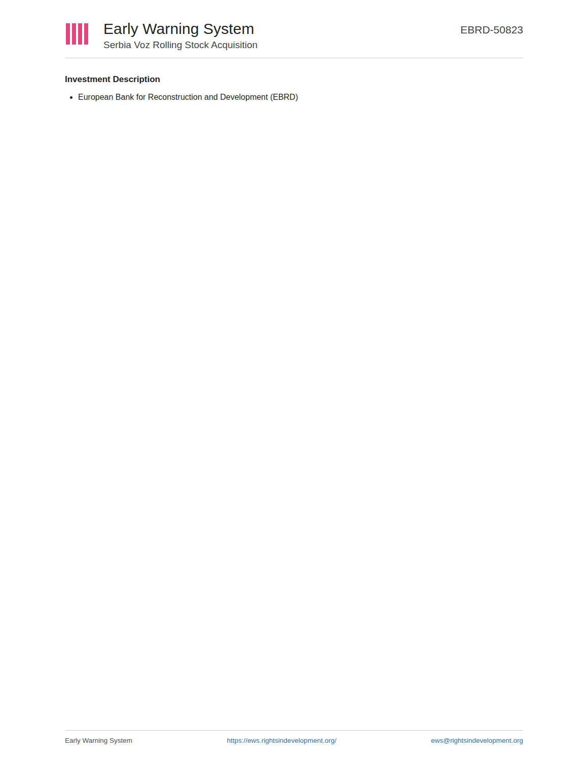Early Warning System
Serbia Voz Rolling Stock Acquisition
EBRD-50823
Investment Description
European Bank for Reconstruction and Development (EBRD)
Early Warning System
https://ews.rightsindevelopment.org/
ews@rightsindevelopment.org